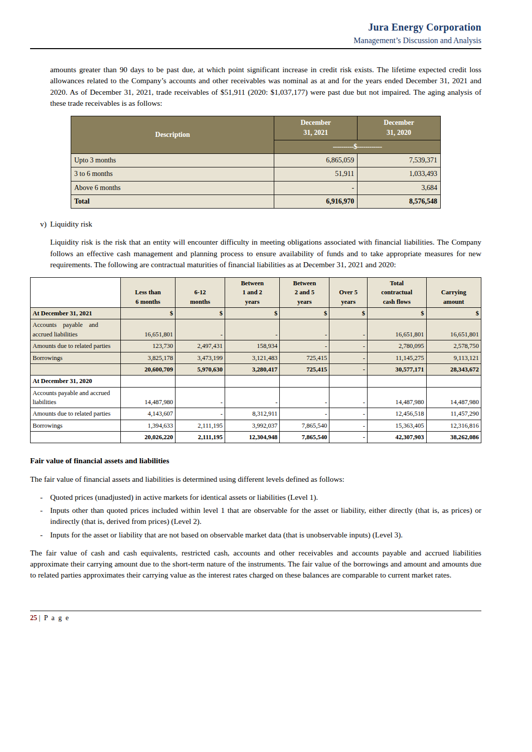Jura Energy Corporation
Management’s Discussion and Analysis
amounts greater than 90 days to be past due, at which point significant increase in credit risk exists. The lifetime expected credit loss allowances related to the Company’s accounts and other receivables was nominal as at and for the years ended December 31, 2021 and 2020. As of December 31, 2021, trade receivables of $51,911 (2020: $1,037,177) were past due but not impaired. The aging analysis of these trade receivables is as follows:
| Description | December 31, 2021 | December 31, 2020 |
| --- | --- | --- |
| ----------$------------ |
| Upto 3 months | 6,865,059 | 7,539,371 |
| 3 to 6 months | 51,911 | 1,033,493 |
| Above 6 months | - | 3,684 |
| Total | 6,916,970 | 8,576,548 |
v)
Liquidity risk
Liquidity risk is the risk that an entity will encounter difficulty in meeting obligations associated with financial liabilities. The Company follows an effective cash management and planning process to ensure availability of funds and to take appropriate measures for new requirements. The following are contractual maturities of financial liabilities as at December 31, 2021 and 2020:
| | Less than 6 months | 6-12 months | Between 1 and 2 years | Between 2 and 5 years | Over 5 years | Total contractual cash flows | Carrying amount |
| --- | --- | --- | --- | --- | --- | --- | --- |
| At December 31, 2021 | $ | $ | $ | $ | $ | $ | $ |
| Accounts payable and accrued liabilities | 16,651,801 | - | - | - | - | 16,651,801 | 16,651,801 |
| Amounts due to related parties | 123,730 | 2,497,431 | 158,934 | - | - | 2,780,095 | 2,578,750 |
| Borrowings | 3,825,178 | 3,473,199 | 3,121,483 | 725,415 | - | 11,145,275 | 9,113,121 |
| | 20,600,709 | 5,970,630 | 3,280,417 | 725,415 | - | 30,577,171 | 28,343,672 |
| At December 31, 2020 | | | | | | | |
| Accounts payable and accrued liabilities | 14,487,980 | - | - | - | - | 14,487,980 | 14,487,980 |
| Amounts due to related parties | 4,143,607 | - | 8,312,911 | - | - | 12,456,518 | 11,457,290 |
| Borrowings | 1,394,633 | 2,111,195 | 3,992,037 | 7,865,540 | - | 15,363,405 | 12,316,816 |
| | 20,026,220 | 2,111,195 | 12,304,948 | 7,865,540 | - | 42,307,903 | 38,262,086 |
Fair value of financial assets and liabilities
The fair value of financial assets and liabilities is determined using different levels defined as follows:
Quoted prices (unadjusted) in active markets for identical assets or liabilities (Level 1).
Inputs other than quoted prices included within level 1 that are observable for the asset or liability, either directly (that is, as prices) or indirectly (that is, derived from prices) (Level 2).
Inputs for the asset or liability that are not based on observable market data (that is unobservable inputs) (Level 3).
The fair value of cash and cash equivalents, restricted cash, accounts and other receivables and accounts payable and accrued liabilities approximate their carrying amount due to the short-term nature of the instruments. The fair value of the borrowings and amount and amounts due to related parties approximates their carrying value as the interest rates charged on these balances are comparable to current market rates.
25 | P a g e